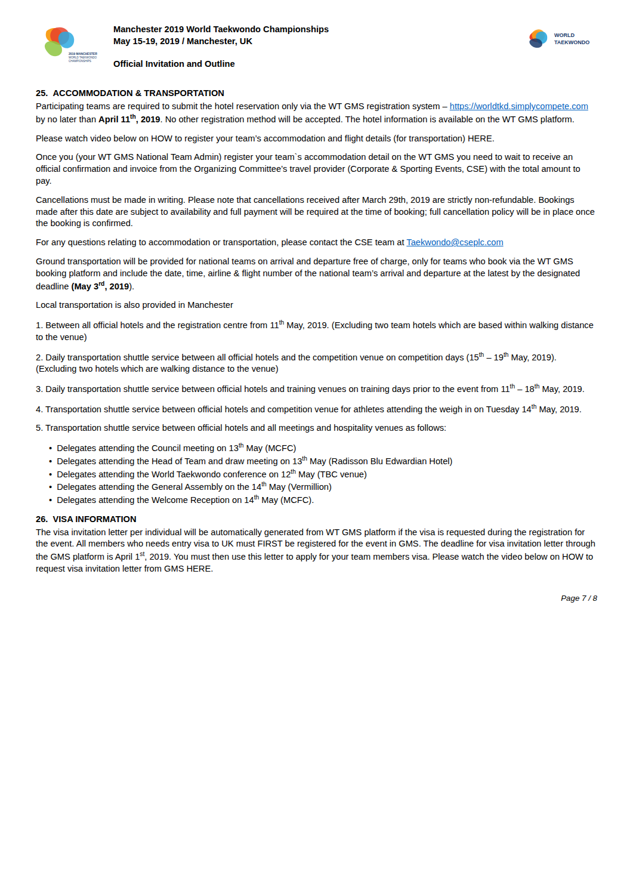2019 MANCHESTER WORLD TAEKWONDO CHAMPIONSHIPS
Manchester 2019 World Taekwondo Championships
May 15-19, 2019 / Manchester, UK
Official Invitation and Outline
WORLD TAEKWONDO
25. ACCOMMODATION & TRANSPORTATION
Participating teams are required to submit the hotel reservation only via the WT GMS registration system – https://worldtkd.simplycompete.com by no later than April 11th, 2019. No other registration method will be accepted. The hotel information is available on the WT GMS platform.
Please watch video below on HOW to register your team’s accommodation and flight details (for transportation) HERE.
Once you (your WT GMS National Team Admin) register your team`s accommodation detail on the WT GMS you need to wait to receive an official confirmation and invoice from the Organizing Committee’s travel provider (Corporate & Sporting Events, CSE) with the total amount to pay.
Cancellations must be made in writing. Please note that cancellations received after March 29th, 2019 are strictly non-refundable. Bookings made after this date are subject to availability and full payment will be required at the time of booking; full cancellation policy will be in place once the booking is confirmed.
For any questions relating to accommodation or transportation, please contact the CSE team at Taekwondo@cseplc.com
Ground transportation will be provided for national teams on arrival and departure free of charge, only for teams who book via the WT GMS booking platform and include the date, time, airline & flight number of the national team’s arrival and departure at the latest by the designated deadline (May 3rd, 2019).
Local transportation is also provided in Manchester
1. Between all official hotels and the registration centre from 11th May, 2019. (Excluding two team hotels which are based within walking distance to the venue)
2. Daily transportation shuttle service between all official hotels and the competition venue on competition days (15th – 19th May, 2019). (Excluding two hotels which are walking distance to the venue)
3. Daily transportation shuttle service between official hotels and training venues on training days prior to the event from 11th – 18th May, 2019.
4. Transportation shuttle service between official hotels and competition venue for athletes attending the weigh in on Tuesday 14th May, 2019.
5. Transportation shuttle service between official hotels and all meetings and hospitality venues as follows:
Delegates attending the Council meeting on 13th May (MCFC)
Delegates attending the Head of Team and draw meeting on 13th May (Radisson Blu Edwardian Hotel)
Delegates attending the World Taekwondo conference on 12th May (TBC venue)
Delegates attending the General Assembly on the 14th May (Vermillion)
Delegates attending the Welcome Reception on 14th May (MCFC).
26. VISA INFORMATION
The visa invitation letter per individual will be automatically generated from WT GMS platform if the visa is requested during the registration for the event. All members who needs entry visa to UK must FIRST be registered for the event in GMS. The deadline for visa invitation letter through the GMS platform is April 1st, 2019. You must then use this letter to apply for your team members visa. Please watch the video below on HOW to request visa invitation letter from GMS HERE.
Page 7 / 8